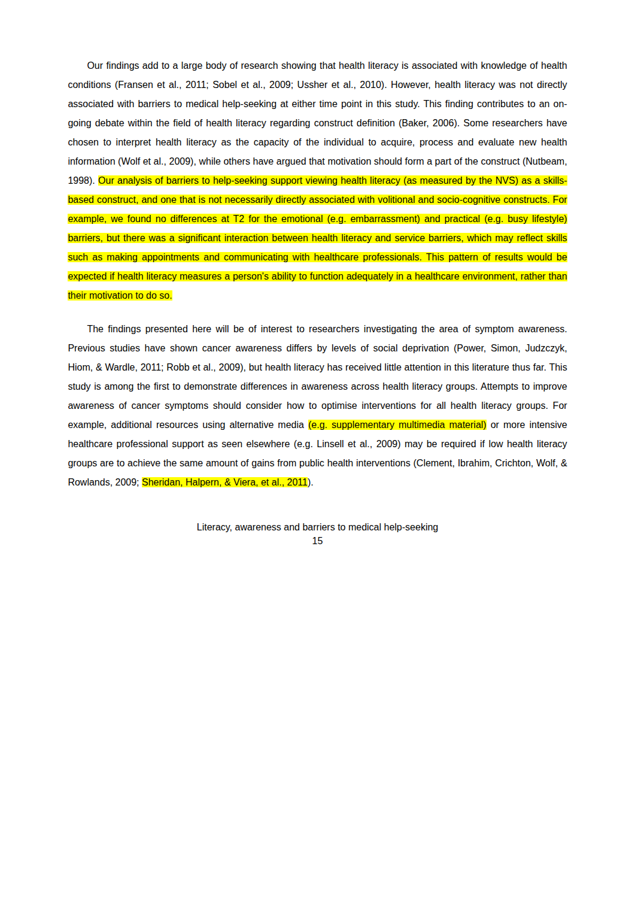Our findings add to a large body of research showing that health literacy is associated with knowledge of health conditions (Fransen et al., 2011; Sobel et al., 2009; Ussher et al., 2010). However, health literacy was not directly associated with barriers to medical help-seeking at either time point in this study. This finding contributes to an on-going debate within the field of health literacy regarding construct definition (Baker, 2006). Some researchers have chosen to interpret health literacy as the capacity of the individual to acquire, process and evaluate new health information (Wolf et al., 2009), while others have argued that motivation should form a part of the construct (Nutbeam, 1998). Our analysis of barriers to help-seeking support viewing health literacy (as measured by the NVS) as a skills-based construct, and one that is not necessarily directly associated with volitional and socio-cognitive constructs. For example, we found no differences at T2 for the emotional (e.g. embarrassment) and practical (e.g. busy lifestyle) barriers, but there was a significant interaction between health literacy and service barriers, which may reflect skills such as making appointments and communicating with healthcare professionals. This pattern of results would be expected if health literacy measures a person's ability to function adequately in a healthcare environment, rather than their motivation to do so.
The findings presented here will be of interest to researchers investigating the area of symptom awareness. Previous studies have shown cancer awareness differs by levels of social deprivation (Power, Simon, Judzczyk, Hiom, & Wardle, 2011; Robb et al., 2009), but health literacy has received little attention in this literature thus far. This study is among the first to demonstrate differences in awareness across health literacy groups. Attempts to improve awareness of cancer symptoms should consider how to optimise interventions for all health literacy groups. For example, additional resources using alternative media (e.g. supplementary multimedia material) or more intensive healthcare professional support as seen elsewhere (e.g. Linsell et al., 2009) may be required if low health literacy groups are to achieve the same amount of gains from public health interventions (Clement, Ibrahim, Crichton, Wolf, & Rowlands, 2009; Sheridan, Halpern, & Viera, et al., 2011).
Literacy, awareness and barriers to medical help-seeking 15